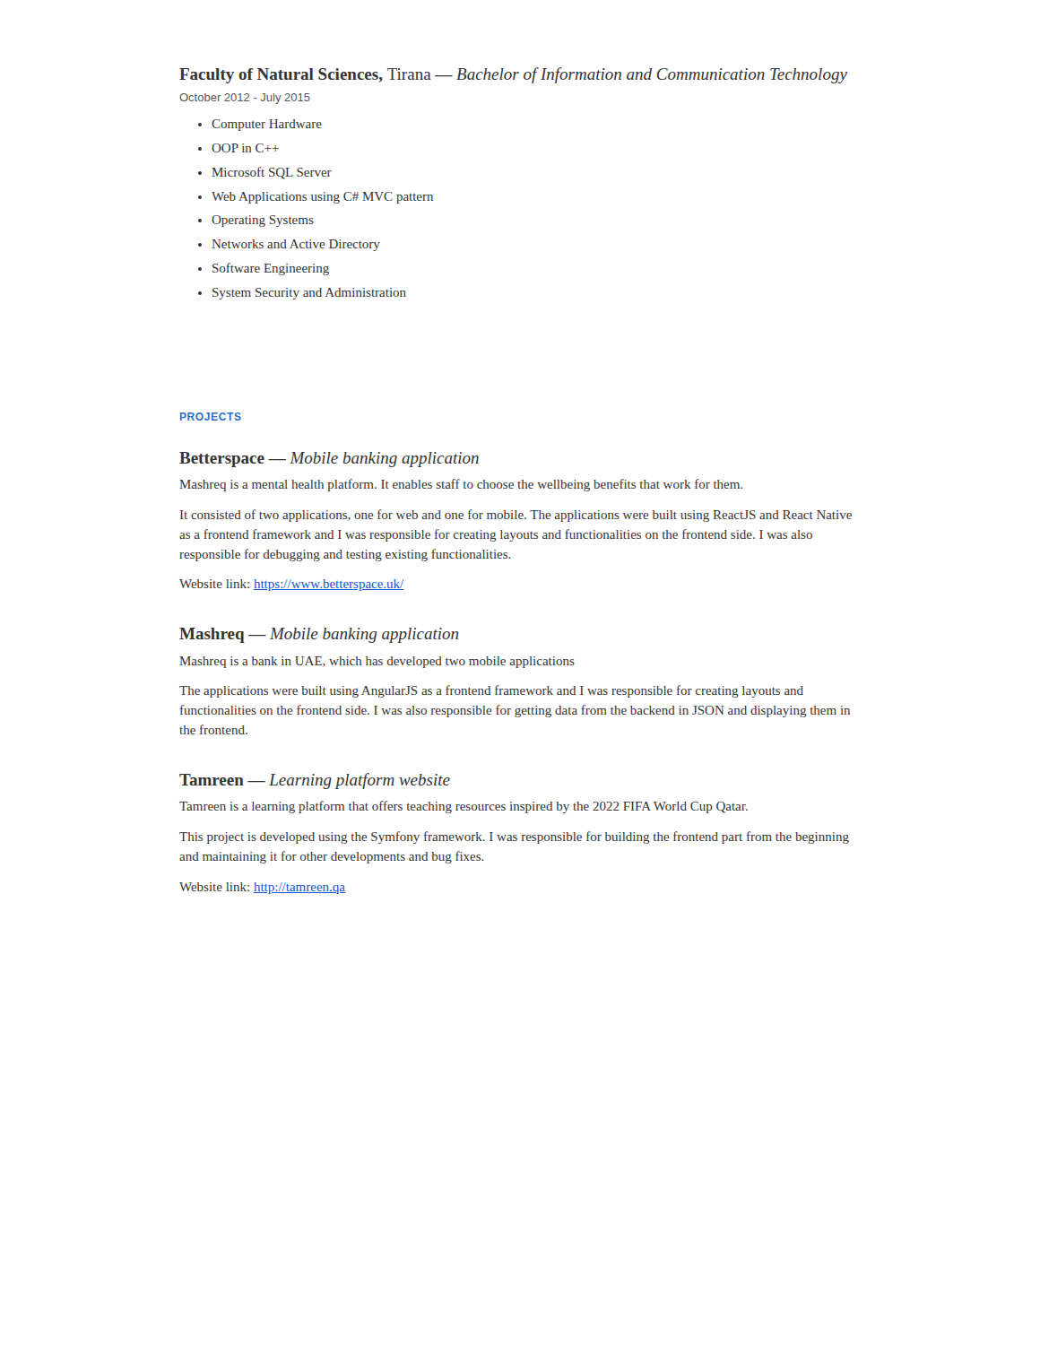Faculty of Natural Sciences, Tirana — Bachelor of Information and Communication Technology
October 2012 - July 2015
Computer Hardware
OOP in C++
Microsoft SQL Server
Web Applications using C# MVC pattern
Operating Systems
Networks and Active Directory
Software Engineering
System Security and Administration
PROJECTS
Betterspace — Mobile banking application
Mashreq is a mental health platform. It enables staff to choose the wellbeing benefits that work for them.
It consisted of two applications, one for web and one for mobile. The applications were built using ReactJS and React Native as a frontend framework and I was responsible for creating layouts and functionalities on the frontend side. I was also responsible for debugging and testing existing functionalities.
Website link: https://www.betterspace.uk/
Mashreq — Mobile banking application
Mashreq is a bank in UAE, which has developed two mobile applications
The applications were built using AngularJS as a frontend framework and I was responsible for creating layouts and functionalities on the frontend side. I was also responsible for getting data from the backend in JSON and displaying them in the frontend.
Tamreen — Learning platform website
Tamreen is a learning platform that offers teaching resources inspired by the 2022 FIFA World Cup Qatar.
This project is developed using the Symfony framework. I was responsible for building the frontend part from the beginning and maintaining it for other developments and bug fixes.
Website link: http://tamreen.qa